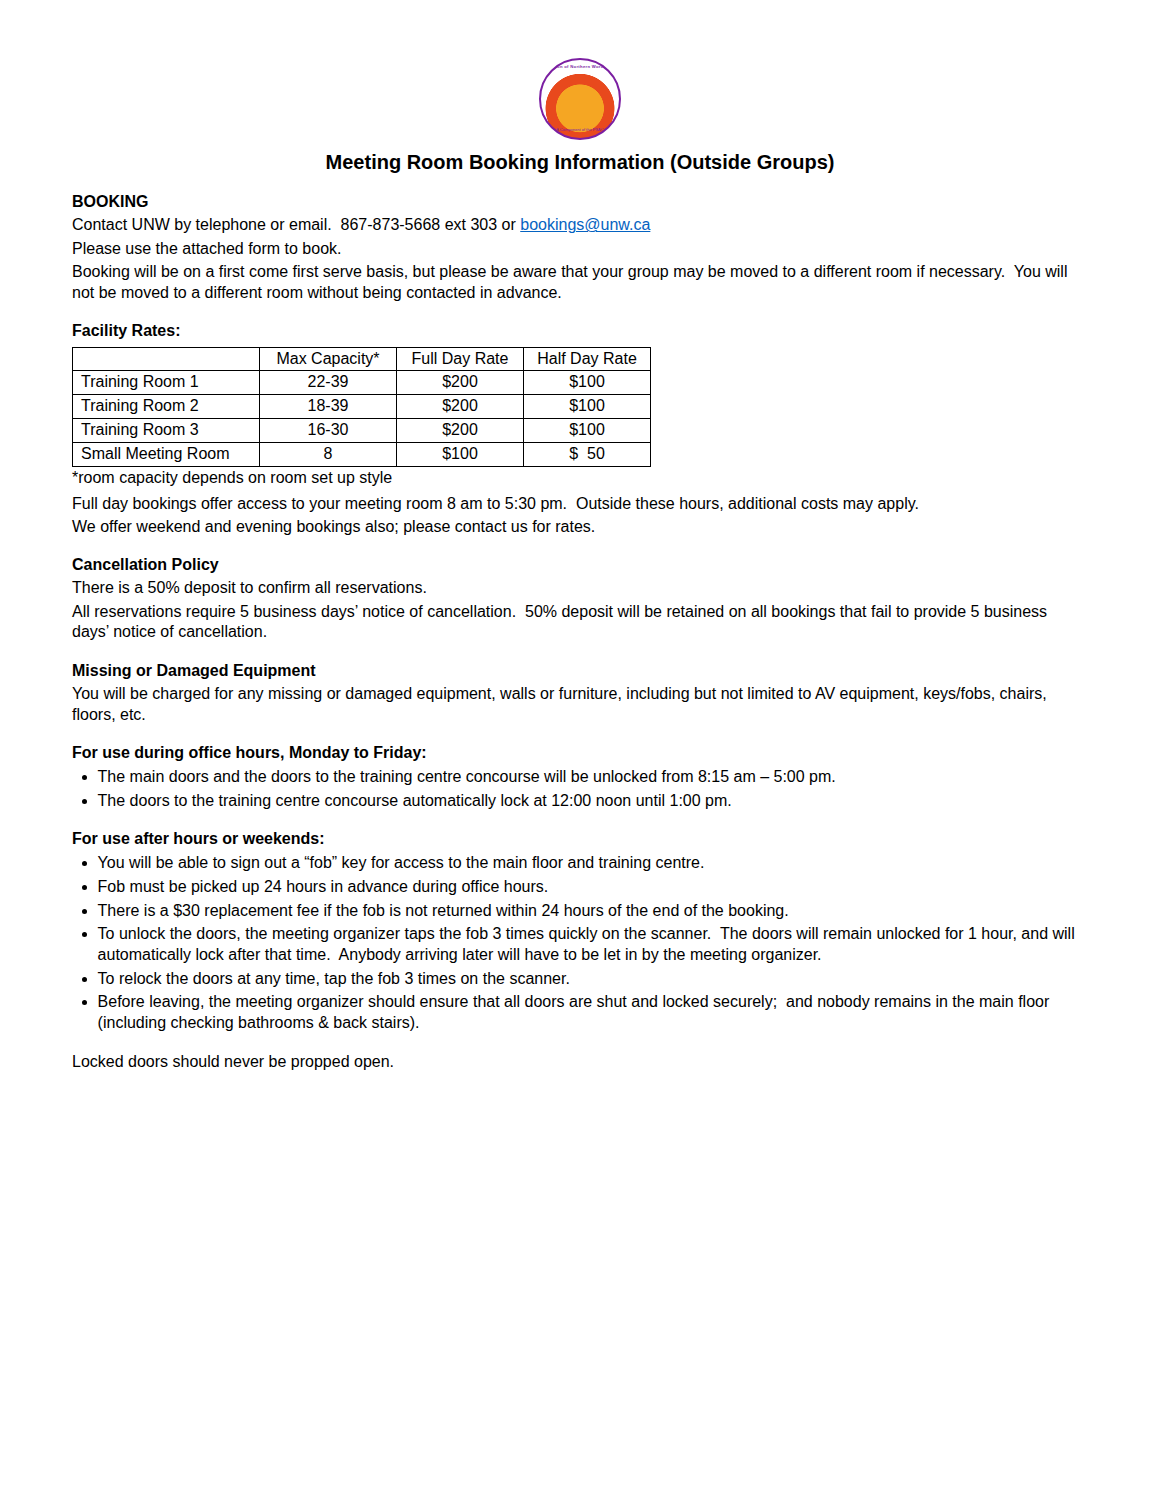Meeting Room Booking Information (Outside Groups)
BOOKING
Contact UNW by telephone or email. 867-873-5668 ext 303 or bookings@unw.ca
Please use the attached form to book.
Booking will be on a first come first serve basis, but please be aware that your group may be moved to a different room if necessary. You will not be moved to a different room without being contacted in advance.
Facility Rates:
| | Max Capacity* | Full Day Rate | Half Day Rate |
| --- | --- | --- | --- |
| Training Room 1 | 22-39 | $200 | $100 |
| Training Room 2 | 18-39 | $200 | $100 |
| Training Room 3 | 16-30 | $200 | $100 |
| Small Meeting Room | 8 | $100 | $ 50 |
*room capacity depends on room set up style
Full day bookings offer access to your meeting room 8 am to 5:30 pm. Outside these hours, additional costs may apply.
We offer weekend and evening bookings also; please contact us for rates.
Cancellation Policy
There is a 50% deposit to confirm all reservations.
All reservations require 5 business days’ notice of cancellation. 50% deposit will be retained on all bookings that fail to provide 5 business days’ notice of cancellation.
Missing or Damaged Equipment
You will be charged for any missing or damaged equipment, walls or furniture, including but not limited to AV equipment, keys/fobs, chairs, floors, etc.
For use during office hours, Monday to Friday:
The main doors and the doors to the training centre concourse will be unlocked from 8:15 am – 5:00 pm.
The doors to the training centre concourse automatically lock at 12:00 noon until 1:00 pm.
For use after hours or weekends:
You will be able to sign out a “fob” key for access to the main floor and training centre.
Fob must be picked up 24 hours in advance during office hours.
There is a $30 replacement fee if the fob is not returned within 24 hours of the end of the booking.
To unlock the doors, the meeting organizer taps the fob 3 times quickly on the scanner. The doors will remain unlocked for 1 hour, and will automatically lock after that time. Anybody arriving later will have to be let in by the meeting organizer.
To relock the doors at any time, tap the fob 3 times on the scanner.
Before leaving, the meeting organizer should ensure that all doors are shut and locked securely; and nobody remains in the main floor (including checking bathrooms & back stairs).
Locked doors should never be propped open.